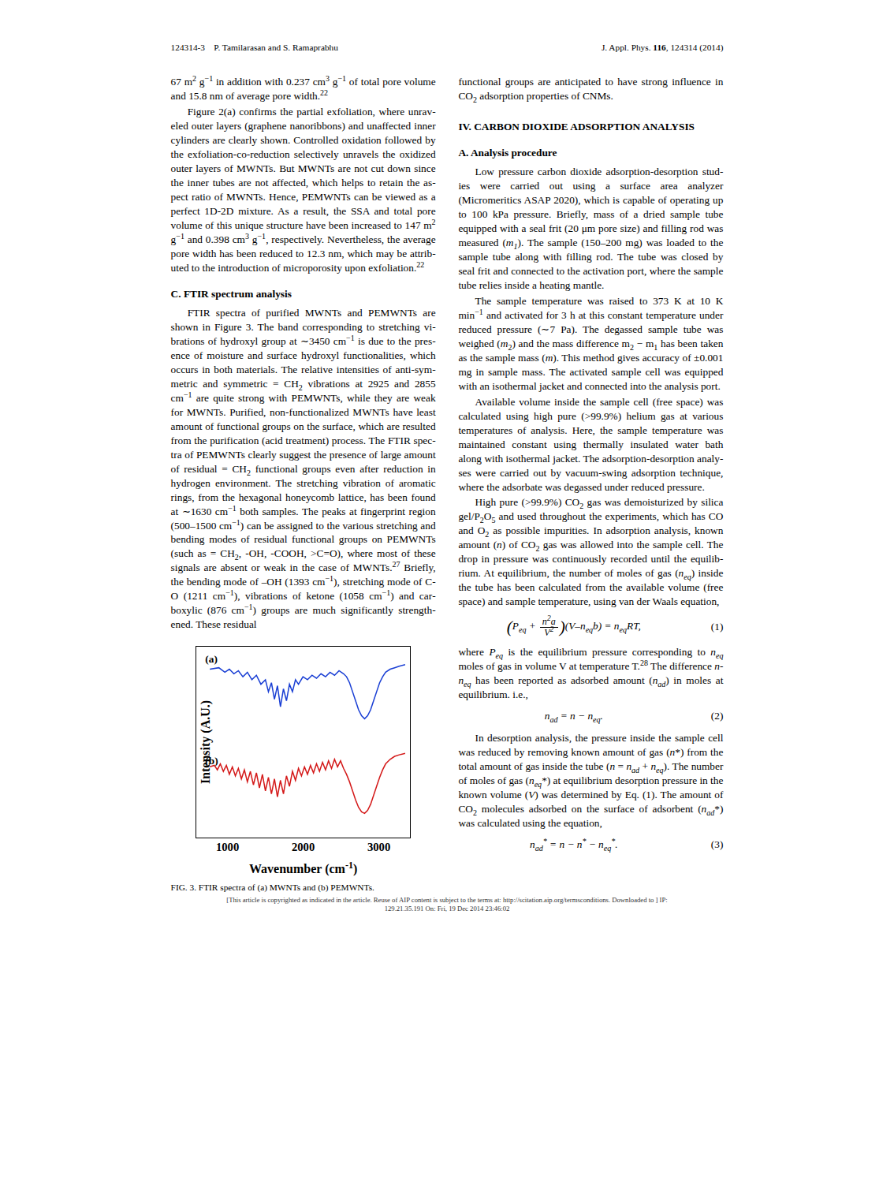124314-3 P. Tamilarasan and S. Ramaprabhu
J. Appl. Phys. 116, 124314 (2014)
67 m2 g−1 in addition with 0.237 cm3 g−1 of total pore volume and 15.8 nm of average pore width.22
Figure 2(a) confirms the partial exfoliation, where unraveled outer layers (graphene nanoribbons) and unaffected inner cylinders are clearly shown. Controlled oxidation followed by the exfoliation-co-reduction selectively unravels the oxidized outer layers of MWNTs. But MWNTs are not cut down since the inner tubes are not affected, which helps to retain the aspect ratio of MWNTs. Hence, PEMWNTs can be viewed as a perfect 1D-2D mixture. As a result, the SSA and total pore volume of this unique structure have been increased to 147 m2 g−1 and 0.398 cm3 g−1, respectively. Nevertheless, the average pore width has been reduced to 12.3 nm, which may be attributed to the introduction of microporosity upon exfoliation.22
C. FTIR spectrum analysis
FTIR spectra of purified MWNTs and PEMWNTs are shown in Figure 3. The band corresponding to stretching vibrations of hydroxyl group at ∼3450 cm−1 is due to the presence of moisture and surface hydroxyl functionalities, which occurs in both materials. The relative intensities of anti-symmetric and symmetric = CH2 vibrations at 2925 and 2855 cm−1 are quite strong with PEMWNTs, while they are weak for MWNTs. Purified, non-functionalized MWNTs have least amount of functional groups on the surface, which are resulted from the purification (acid treatment) process. The FTIR spectra of PEMWNTs clearly suggest the presence of large amount of residual = CH2 functional groups even after reduction in hydrogen environment. The stretching vibration of aromatic rings, from the hexagonal honeycomb lattice, has been found at ∼1630 cm−1 both samples. The peaks at fingerprint region (500–1500 cm−1) can be assigned to the various stretching and bending modes of residual functional groups on PEMWNTs (such as = CH2, -OH, -COOH, >C=O), where most of these signals are absent or weak in the case of MWNTs.27 Briefly, the bending mode of –OH (1393 cm−1), stretching mode of C-O (1211 cm−1), vibrations of ketone (1058 cm−1) and carboxylic (876 cm−1) groups are much significantly strengthened. These residual
Intensity (A.U.)
(a)
(b)
100020003000
Wavenumber (cm-1)
FIG. 3. FTIR spectra of (a) MWNTs and (b) PEMWNTs.
functional groups are anticipated to have strong influence in CO2 adsorption properties of CNMs.
IV. CARBON DIOXIDE ADSORPTION ANALYSIS
A. Analysis procedure
Low pressure carbon dioxide adsorption-desorption studies were carried out using a surface area analyzer (Micromeritics ASAP 2020), which is capable of operating up to 100 kPa pressure. Briefly, mass of a dried sample tube equipped with a seal frit (20 μm pore size) and filling rod was measured (m1). The sample (150–200 mg) was loaded to the sample tube along with filling rod. The tube was closed by seal frit and connected to the activation port, where the sample tube relies inside a heating mantle.
The sample temperature was raised to 373 K at 10 K min−1 and activated for 3 h at this constant temperature under reduced pressure (∼7 Pa). The degassed sample tube was weighed (m2) and the mass difference m2 − m1 has been taken as the sample mass (m). This method gives accuracy of ±0.001 mg in sample mass. The activated sample cell was equipped with an isothermal jacket and connected into the analysis port.
Available volume inside the sample cell (free space) was calculated using high pure (>99.9%) helium gas at various temperatures of analysis. Here, the sample temperature was maintained constant using thermally insulated water bath along with isothermal jacket. The adsorption-desorption analyses were carried out by vacuum-swing adsorption technique, where the adsorbate was degassed under reduced pressure.
High pure (>99.9%) CO2 gas was demoisturized by silica gel/P2O5 and used throughout the experiments, which has CO and O2 as possible impurities. In adsorption analysis, known amount (n) of CO2 gas was allowed into the sample cell. The drop in pressure was continuously recorded until the equilibrium. At equilibrium, the number of moles of gas (neq) inside the tube has been calculated from the available volume (free space) and sample temperature, using van der Waals equation,
(Peq + n2a V2)(V–neqb) = neqRT,
(1)
where Peq is the equilibrium pressure corresponding to neq moles of gas in volume V at temperature T.28 The difference n-neq has been reported as adsorbed amount (nad) in moles at equilibrium. i.e.,
nad = n − neq.
(2)
In desorption analysis, the pressure inside the sample cell was reduced by removing known amount of gas (n*) from the total amount of gas inside the tube (n = nad + neq). The number of moles of gas (neq*) at equilibrium desorption pressure in the known volume (V) was determined by Eq. (1). The amount of CO2 molecules adsorbed on the surface of adsorbent (nad*) was calculated using the equation,
nad* = n − n* − neq*.
(3)
[This article is copyrighted as indicated in the article. Reuse of AIP content is subject to the terms at: http://scitation.aip.org/termsconditions. Downloaded to ] IP:
129.21.35.191 On: Fri, 19 Dec 2014 23:46:02